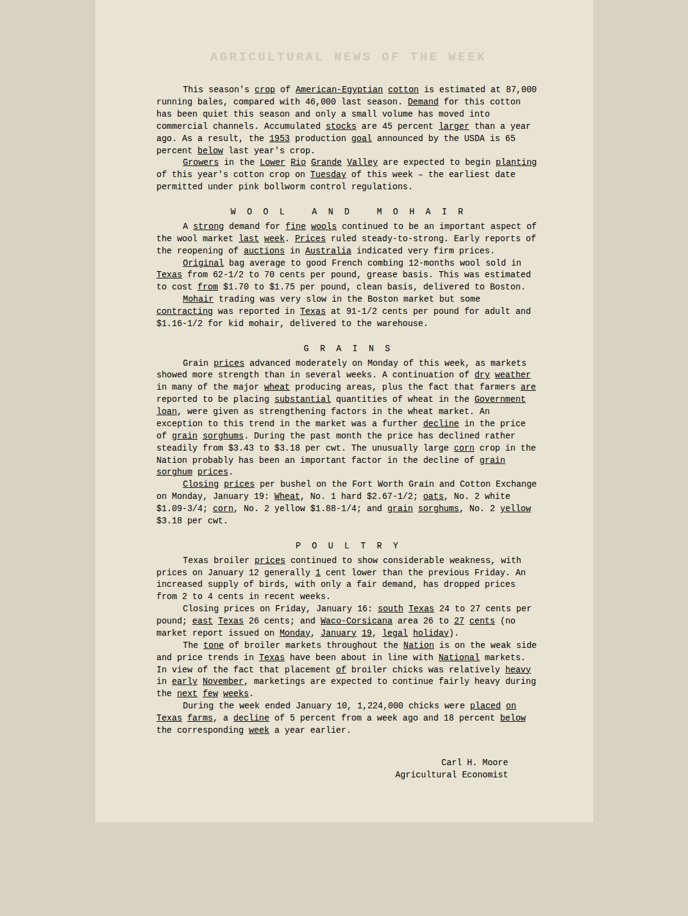AGRICULTURAL NEWS OF THE WEEK
This season's crop of American-Egyptian cotton is estimated at 87,000 running bales, compared with 46,000 last season. Demand for this cotton has been quiet this season and only a small volume has moved into commercial channels. Accumulated stocks are 45 percent larger than a year ago. As a result, the 1953 production goal announced by the USDA is 65 percent below last year's crop.
Growers in the Lower Rio Grande Valley are expected to begin planting of this year's cotton crop on Tuesday of this week – the earliest date permitted under pink bollworm control regulations.
W O O L A N D M O H A I R
A strong demand for fine wools continued to be an important aspect of the wool market last week. Prices ruled steady-to-strong. Early reports of the reopening of auctions in Australia indicated very firm prices.
Original bag average to good French combing 12-months wool sold in Texas from 62-1/2 to 70 cents per pound, grease basis. This was estimated to cost from $1.70 to $1.75 per pound, clean basis, delivered to Boston.
Mohair trading was very slow in the Boston market but some contracting was reported in Texas at 91-1/2 cents per pound for adult and $1.16-1/2 for kid mohair, delivered to the warehouse.
G R A I N S
Grain prices advanced moderately on Monday of this week, as markets showed more strength than in several weeks. A continuation of dry weather in many of the major wheat producing areas, plus the fact that farmers are reported to be placing substantial quantities of wheat in the Government loan, were given as strengthening factors in the wheat market. An exception to this trend in the market was a further decline in the price of grain sorghums. During the past month the price has declined rather steadily from $3.43 to $3.18 per cwt. The unusually large corn crop in the Nation probably has been an important factor in the decline of grain sorghum prices.
Closing prices per bushel on the Fort Worth Grain and Cotton Exchange on Monday, January 19: Wheat, No. 1 hard $2.67-1/2; oats, No. 2 white $1.09-3/4; corn, No. 2 yellow $1.88-1/4; and grain sorghums, No. 2 yellow $3.18 per cwt.
P O U L T R Y
Texas broiler prices continued to show considerable weakness, with prices on January 12 generally 1 cent lower than the previous Friday. An increased supply of birds, with only a fair demand, has dropped prices from 2 to 4 cents in recent weeks.
Closing prices on Friday, January 16: south Texas 24 to 27 cents per pound; east Texas 26 cents; and Waco-Corsicana area 26 to 27 cents (no market report issued on Monday, January 19, legal holiday).
The tone of broiler markets throughout the Nation is on the weak side and price trends in Texas have been about in line with National markets. In view of the fact that placement of broiler chicks was relatively heavy in early November, marketings are expected to continue fairly heavy during the next few weeks.
During the week ended January 10, 1,224,000 chicks were placed on Texas farms, a decline of 5 percent from a week ago and 18 percent below the corresponding week a year earlier.
Carl H. Moore
Agricultural Economist